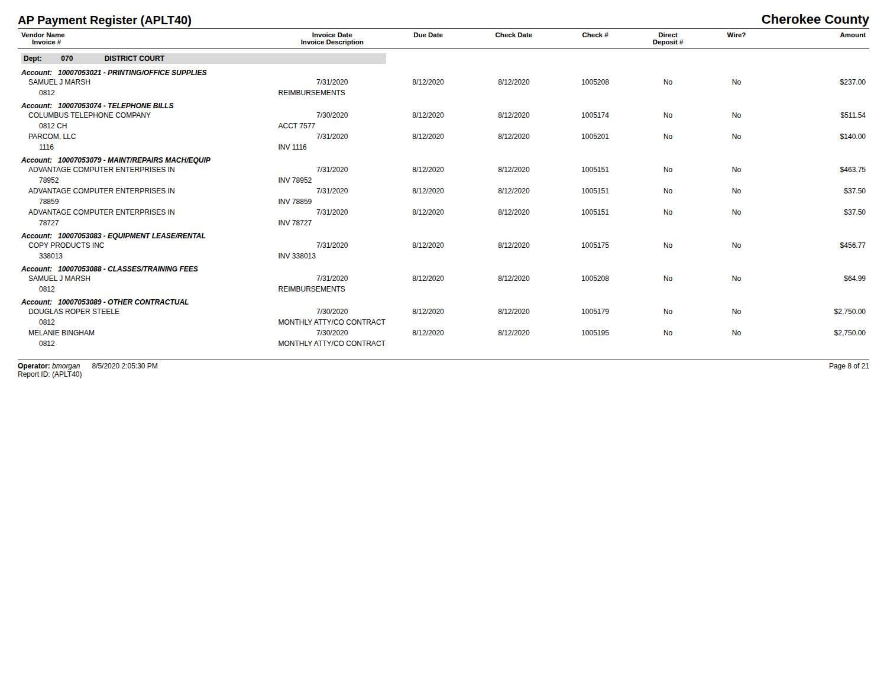AP Payment Register (APLT40)
Cherokee County
| Vendor Name Invoice # | Invoice Date Invoice Description | Due Date | Check Date | Check # | Direct Deposit # | Wire? | Amount |
| --- | --- | --- | --- | --- | --- | --- | --- |
| Dept: 070 DISTRICT COURT | |
| Account: 10007053021 - PRINTING/OFFICE SUPPLIES |
| SAMUEL J MARSH | 7/31/2020 | 8/12/2020 | 8/12/2020 | 1005208 | No | No | $237.00 |
| 0812 | REIMBURSEMENTS | |
| Account: 10007053074 - TELEPHONE BILLS |
| COLUMBUS TELEPHONE COMPANY | 7/30/2020 | 8/12/2020 | 8/12/2020 | 1005174 | No | No | $511.54 |
| 0812 CH | ACCT 7577 | |
| PARCOM, LLC | 7/31/2020 | 8/12/2020 | 8/12/2020 | 1005201 | No | No | $140.00 |
| 1116 | INV 1116 | |
| Account: 10007053079 - MAINT/REPAIRS MACH/EQUIP |
| ADVANTAGE COMPUTER ENTERPRISES IN | 7/31/2020 | 8/12/2020 | 8/12/2020 | 1005151 | No | No | $463.75 |
| 78952 | INV 78952 | |
| ADVANTAGE COMPUTER ENTERPRISES IN | 7/31/2020 | 8/12/2020 | 8/12/2020 | 1005151 | No | No | $37.50 |
| 78859 | INV 78859 | |
| ADVANTAGE COMPUTER ENTERPRISES IN | 7/31/2020 | 8/12/2020 | 8/12/2020 | 1005151 | No | No | $37.50 |
| 78727 | INV 78727 | |
| Account: 10007053083 - EQUIPMENT LEASE/RENTAL |
| COPY PRODUCTS INC | 7/31/2020 | 8/12/2020 | 8/12/2020 | 1005175 | No | No | $456.77 |
| 338013 | INV 338013 | |
| Account: 10007053088 - CLASSES/TRAINING FEES |
| SAMUEL J MARSH | 7/31/2020 | 8/12/2020 | 8/12/2020 | 1005208 | No | No | $64.99 |
| 0812 | REIMBURSEMENTS | |
| Account: 10007053089 - OTHER CONTRACTUAL |
| DOUGLAS ROPER STEELE | 7/30/2020 | 8/12/2020 | 8/12/2020 | 1005179 | No | No | $2,750.00 |
| 0812 | MONTHLY ATTY/CO CONTRACT | |
| MELANIE BINGHAM | 7/30/2020 | 8/12/2020 | 8/12/2020 | 1005195 | No | No | $2,750.00 |
| 0812 | MONTHLY ATTY/CO CONTRACT | |
Operator: bmorgan 8/5/2020 2:05:30 PM
Report ID: (APLT40)
Page 8 of 21